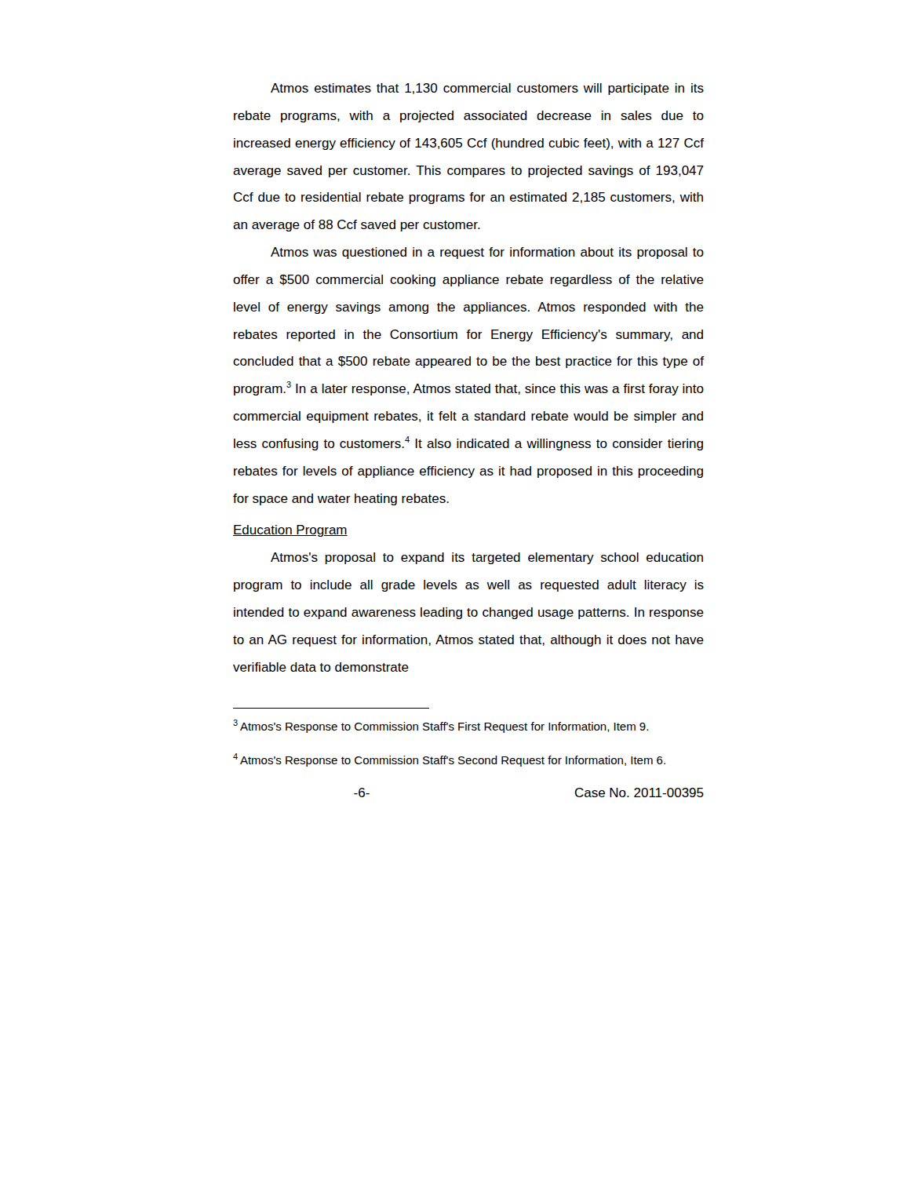Atmos estimates that 1,130 commercial customers will participate in its rebate programs, with a projected associated decrease in sales due to increased energy efficiency of 143,605 Ccf (hundred cubic feet), with a 127 Ccf average saved per customer. This compares to projected savings of 193,047 Ccf due to residential rebate programs for an estimated 2,185 customers, with an average of 88 Ccf saved per customer.
Atmos was questioned in a request for information about its proposal to offer a $500 commercial cooking appliance rebate regardless of the relative level of energy savings among the appliances. Atmos responded with the rebates reported in the Consortium for Energy Efficiency's summary, and concluded that a $500 rebate appeared to be the best practice for this type of program.3 In a later response, Atmos stated that, since this was a first foray into commercial equipment rebates, it felt a standard rebate would be simpler and less confusing to customers.4 It also indicated a willingness to consider tiering rebates for levels of appliance efficiency as it had proposed in this proceeding for space and water heating rebates.
Education Program
Atmos's proposal to expand its targeted elementary school education program to include all grade levels as well as requested adult literacy is intended to expand awareness leading to changed usage patterns. In response to an AG request for information, Atmos stated that, although it does not have verifiable data to demonstrate
3 Atmos's Response to Commission Staff's First Request for Information, Item 9.
4 Atmos's Response to Commission Staff's Second Request for Information, Item 6.
-6- Case No. 2011-00395